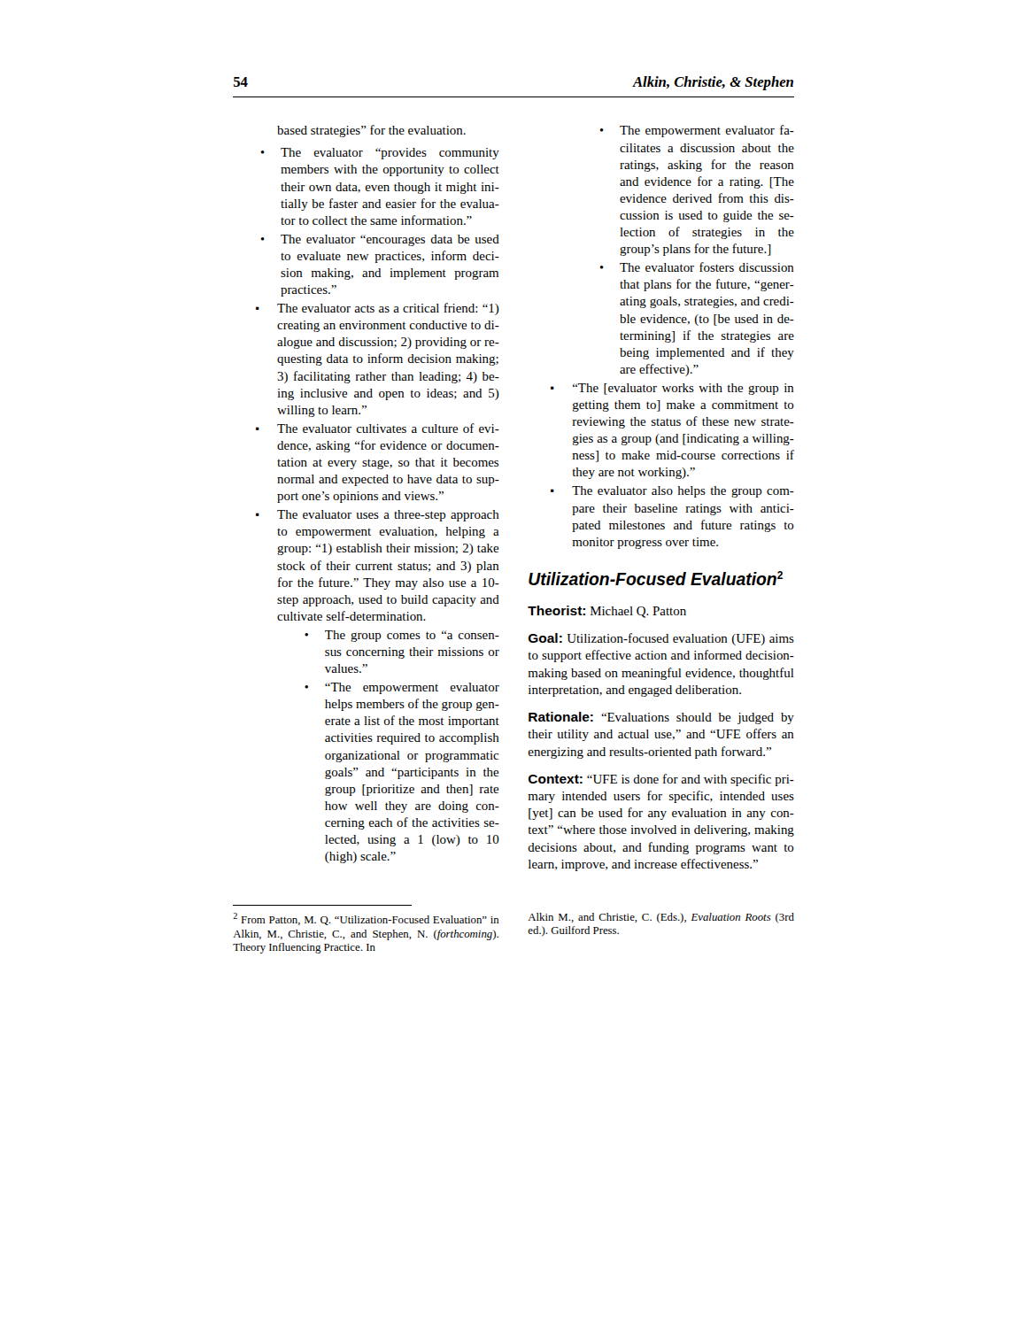54 Alkin, Christie, & Stephen
based strategies” for the evaluation.
The evaluator “provides community members with the opportunity to collect their own data, even though it might initially be faster and easier for the evaluator to collect the same information.”
The evaluator “encourages data be used to evaluate new practices, inform decision making, and implement program practices.”
The evaluator acts as a critical friend: “1) creating an environment conductive to dialogue and discussion; 2) providing or requesting data to inform decision making; 3) facilitating rather than leading; 4) being inclusive and open to ideas; and 5) willing to learn.”
The evaluator cultivates a culture of evidence, asking “for evidence or documentation at every stage, so that it becomes normal and expected to have data to support one’s opinions and views.”
The evaluator uses a three-step approach to empowerment evaluation, helping a group: “1) establish their mission; 2) take stock of their current status; and 3) plan for the future.” They may also use a 10-step approach, used to build capacity and cultivate self-determination.
The group comes to “a consensus concerning their missions or values.”
“The empowerment evaluator helps members of the group generate a list of the most important activities required to accomplish organizational or programmatic goals” and “participants in the group [prioritize and then] rate how well they are doing concerning each of the activities selected, using a 1 (low) to 10 (high) scale.”
The empowerment evaluator facilitates a discussion about the ratings, asking for the reason and evidence for a rating. [The evidence derived from this discussion is used to guide the selection of strategies in the group’s plans for the future.]
The evaluator fosters discussion that plans for the future, “generating goals, strategies, and credible evidence, (to [be used in determining] if the strategies are being implemented and if they are effective).”
“The [evaluator works with the group in getting them to] make a commitment to reviewing the status of these new strategies as a group (and [indicating a willingness] to make mid-course corrections if they are not working).”
The evaluator also helps the group compare their baseline ratings with anticipated milestones and future ratings to monitor progress over time.
Utilization-Focused Evaluation2
Theorist: Michael Q. Patton
Goal: Utilization-focused evaluation (UFE) aims to support effective action and informed decision-making based on meaningful evidence, thoughtful interpretation, and engaged deliberation.
Rationale: “Evaluations should be judged by their utility and actual use,” and “UFE offers an energizing and results-oriented path forward.”
Context: “UFE is done for and with specific primary intended users for specific, intended uses [yet] can be used for any evaluation in any context” “where those involved in delivering, making decisions about, and funding programs want to learn, improve, and increase effectiveness.”
2 From Patton, M. Q. “Utilization-Focused Evaluation” in Alkin, M., Christie, C., and Stephen, N. (forthcoming). Theory Influencing Practice. In
Alkin M., and Christie, C. (Eds.), Evaluation Roots (3rd ed.). Guilford Press.